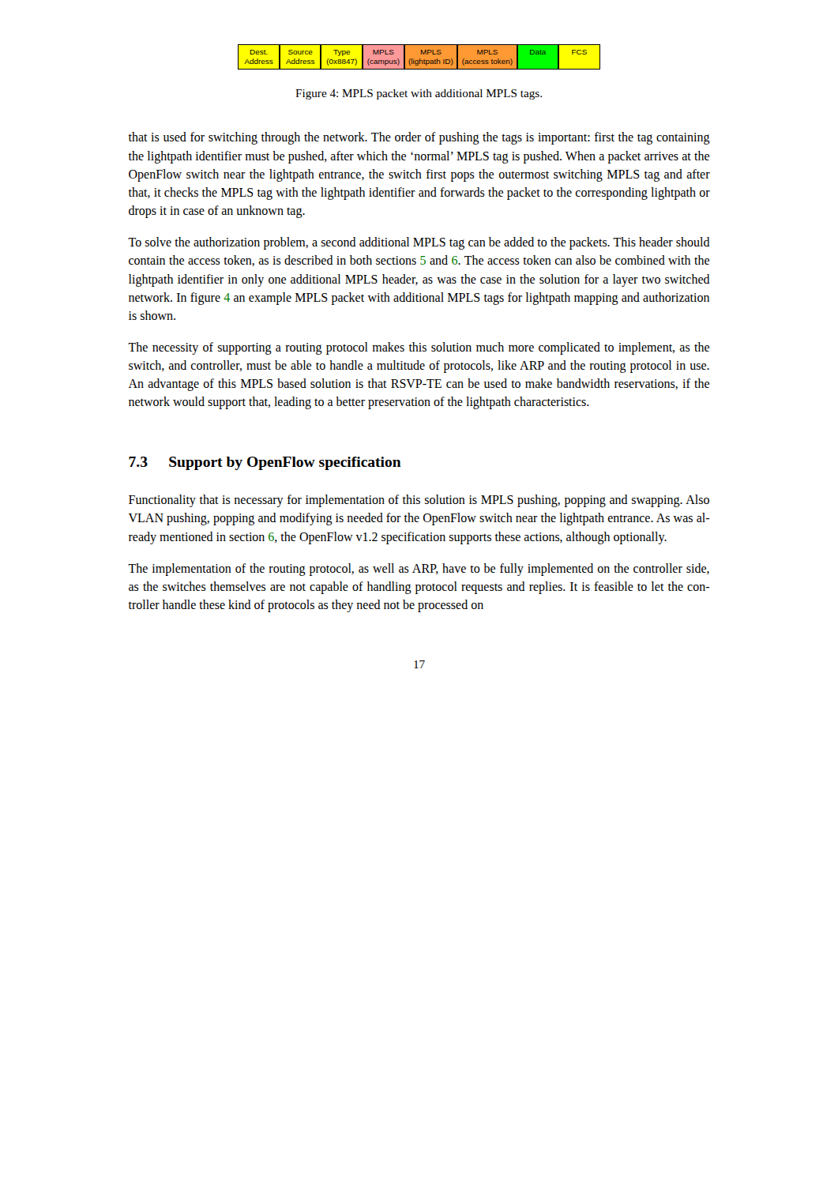Dest.
Address
Source
Address
Type
(0x8847)
MPLS
(campus)
MPLS
(lightpath ID)
MPLS
(access token)
Data
FCS
Figure 4: MPLS packet with additional MPLS tags.
that is used for switching through the network. The order of pushing the tags is important: first the tag containing the lightpath identifier must be pushed, after which the ‘normal’ MPLS tag is pushed. When a packet arrives at the OpenFlow switch near the lightpath entrance, the switch first pops the outermost switching MPLS tag and after that, it checks the MPLS tag with the lightpath identifier and forwards the packet to the corresponding lightpath or drops it in case of an unknown tag.
To solve the authorization problem, a second additional MPLS tag can be added to the packets. This header should contain the access token, as is described in both sections 5 and 6. The access token can also be combined with the lightpath identifier in only one additional MPLS header, as was the case in the solution for a layer two switched network. In figure 4 an example MPLS packet with additional MPLS tags for lightpath mapping and authorization is shown.
The necessity of supporting a routing protocol makes this solution much more complicated to implement, as the switch, and controller, must be able to handle a multitude of protocols, like ARP and the routing protocol in use. An advantage of this MPLS based solution is that RSVP-TE can be used to make bandwidth reservations, if the network would support that, leading to a better preservation of the lightpath characteristics.
7.3 Support by OpenFlow specification
Functionality that is necessary for implementation of this solution is MPLS pushing, popping and swapping. Also VLAN pushing, popping and modifying is needed for the OpenFlow switch near the lightpath entrance. As was already mentioned in section 6, the OpenFlow v1.2 specification supports these actions, although optionally.
The implementation of the routing protocol, as well as ARP, have to be fully implemented on the controller side, as the switches themselves are not capable of handling protocol requests and replies. It is feasible to let the controller handle these kind of protocols as they need not be processed on
17